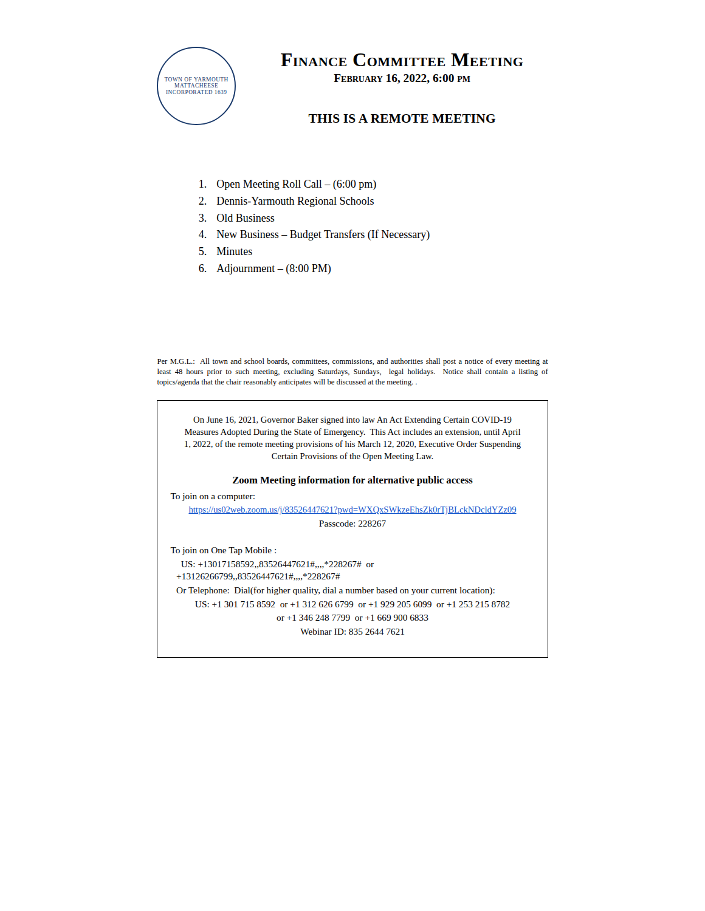TOWN OF YARMOUTH
MATTACHEESE
INCORPORATED 1639
Finance Committee Meeting
February 16, 2022, 6:00 pm
THIS IS A REMOTE MEETING
Open Meeting Roll Call – (6:00 pm)
Dennis-Yarmouth Regional Schools
Old Business
New Business – Budget Transfers (If Necessary)
Minutes
Adjournment – (8:00 PM)
Per M.G.L.: All town and school boards, committees, commissions, and authorities shall post a notice of every meeting at least 48 hours prior to such meeting, excluding Saturdays, Sundays, legal holidays. Notice shall contain a listing of topics/agenda that the chair reasonably anticipates will be discussed at the meeting. .
On June 16, 2021, Governor Baker signed into law An Act Extending Certain COVID-19 Measures Adopted During the State of Emergency. This Act includes an extension, until April 1, 2022, of the remote meeting provisions of his March 12, 2020, Executive Order Suspending Certain Provisions of the Open Meeting Law.
Zoom Meeting information for alternative public access
To join on a computer:
https://us02web.zoom.us/j/83526447621?pwd=WXQxSWkzeEhsZk0rTjBLckNDcldYZz09
Passcode: 228267
To join on One Tap Mobile :
US: +13017158592,,83526447621#,,,,*228267# or +13126266799,,83526447621#,,,,*228267#
Or Telephone: Dial(for higher quality, dial a number based on your current location):
US: +1 301 715 8592 or +1 312 626 6799 or +1 929 205 6099 or +1 253 215 8782
or +1 346 248 7799 or +1 669 900 6833
Webinar ID: 835 2644 7621